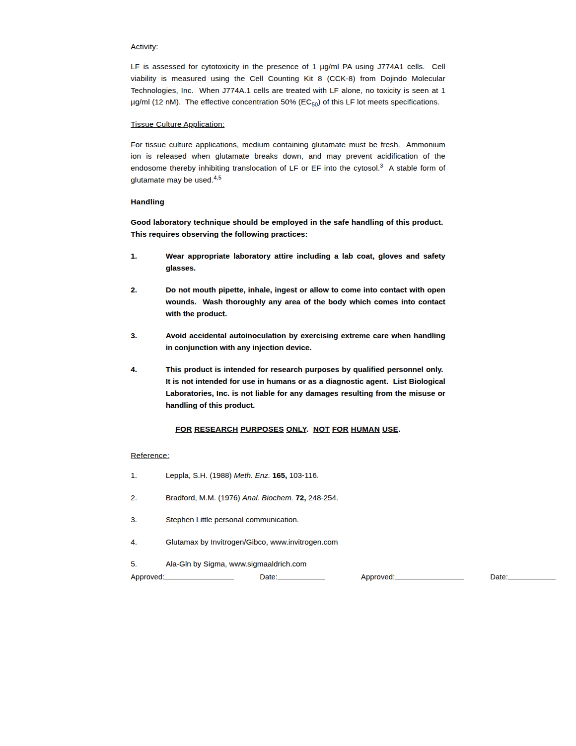Activity:
LF is assessed for cytotoxicity in the presence of 1 µg/ml PA using J774A1 cells. Cell viability is measured using the Cell Counting Kit 8 (CCK-8) from Dojindo Molecular Technologies, Inc. When J774A.1 cells are treated with LF alone, no toxicity is seen at 1 µg/ml (12 nM). The effective concentration 50% (EC50) of this LF lot meets specifications.
Tissue Culture Application:
For tissue culture applications, medium containing glutamate must be fresh. Ammonium ion is released when glutamate breaks down, and may prevent acidification of the endosome thereby inhibiting translocation of LF or EF into the cytosol.3 A stable form of glutamate may be used.4,5
Handling
Good laboratory technique should be employed in the safe handling of this product. This requires observing the following practices:
1. Wear appropriate laboratory attire including a lab coat, gloves and safety glasses.
2. Do not mouth pipette, inhale, ingest or allow to come into contact with open wounds. Wash thoroughly any area of the body which comes into contact with the product.
3. Avoid accidental autoinoculation by exercising extreme care when handling in conjunction with any injection device.
4. This product is intended for research purposes by qualified personnel only. It is not intended for use in humans or as a diagnostic agent. List Biological Laboratories, Inc. is not liable for any damages resulting from the misuse or handling of this product.
FOR RESEARCH PURPOSES ONLY. NOT FOR HUMAN USE.
Reference:
1. Leppla, S.H. (1988) Meth. Enz. 165, 103-116.
2. Bradford, M.M. (1976) Anal. Biochem. 72, 248-254.
3. Stephen Little personal communication.
4. Glutamax by Invitrogen/Gibco, www.invitrogen.com
5. Ala-Gln by Sigma, www.sigmaaldrich.com
Approved: Date: Approved: Date: